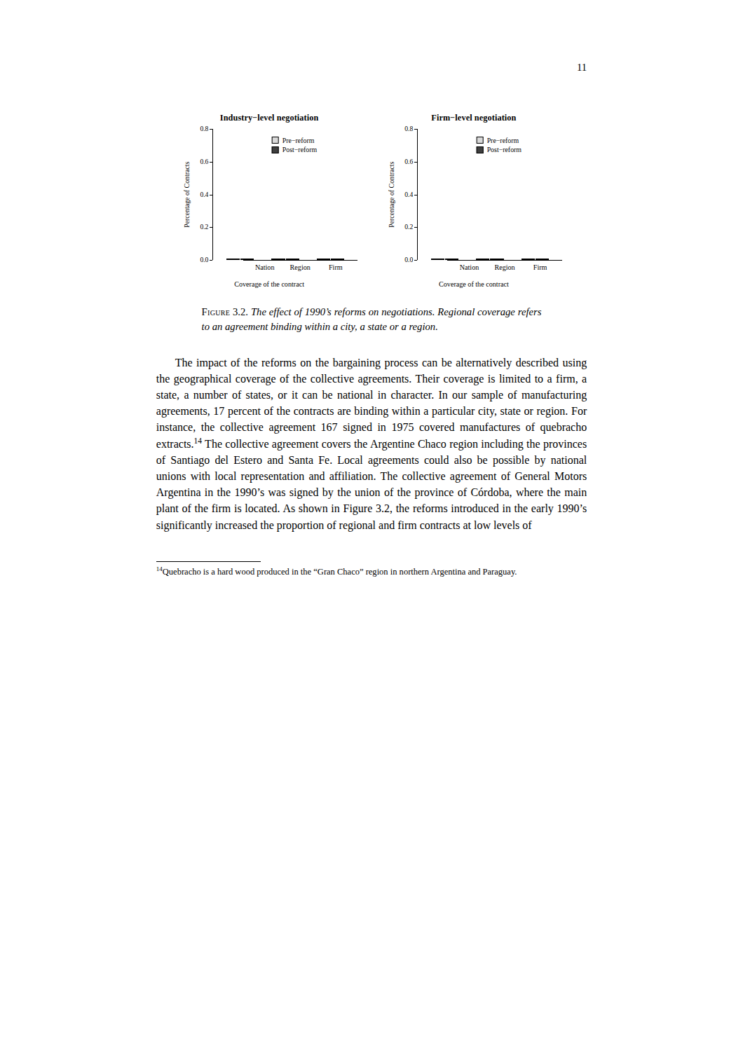11
Industry−level negotiation
Percentage of Contracts
0.8
0.6
0.4
0.2
0.0
Pre−reform
Post−reform
Nation Region Firm
Coverage of the contract
Firm−level negotiation
Percentage of Contracts
0.8
0.6
0.4
0.2
0.0
Pre−reform
Post−reform
Nation Region Firm
Coverage of the contract
Figure 3.2. The effect of 1990’s reforms on negotiations. Regional coverage refers to an agreement binding within a city, a state or a region.
The impact of the reforms on the bargaining process can be alternatively described using the geographical coverage of the collective agreements. Their coverage is limited to a firm, a state, a number of states, or it can be national in character. In our sample of manufacturing agreements, 17 percent of the contracts are binding within a particular city, state or region. For instance, the collective agreement 167 signed in 1975 covered manufactures of quebracho extracts.14 The collective agreement covers the Argentine Chaco region including the provinces of Santiago del Estero and Santa Fe. Local agreements could also be possible by national unions with local representation and affiliation. The collective agreement of General Motors Argentina in the 1990’s was signed by the union of the province of Córdoba, where the main plant of the firm is located. As shown in Figure 3.2, the reforms introduced in the early 1990’s significantly increased the proportion of regional and firm contracts at low levels of
14Quebracho is a hard wood produced in the “Gran Chaco” region in northern Argentina and Paraguay.